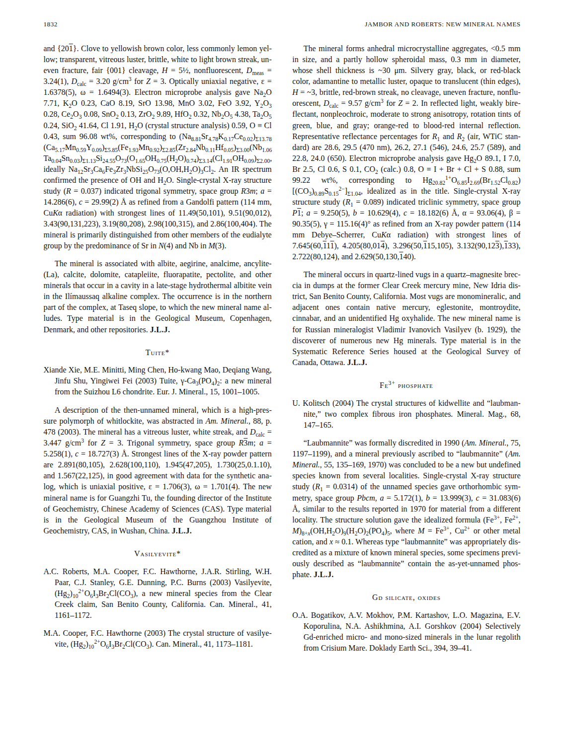1832 Jambor and Roberts: New Mineral Names
and {201}. Clove to yellowish brown color, less commonly lemon yellow; transparent, vitreous luster, brittle, white to light brown streak, uneven fracture, fair {001} cleavage, H = 5½, nonfluorescent, Dmeas = 3.24(1), Dcalc = 3.20 g/cm3 for Z = 3. Optically uniaxial negative, ε = 1.6378(5), ω = 1.6494(3). Electron microprobe analysis gave Na2O 7.71, K2O 0.23, CaO 8.19, SrO 13.98, MnO 3.02, FeO 3.92, Y2O3 0.28, Ce2O3 0.08, SnO2 0.13, ZrO2 9.89, HfO2 0.32, Nb2O5 4.38, Ta2O5 0.24, SiO2 41.64, Cl 1.91, H2O (crystal structure analysis) 0.59, O ≡ Cl 0.43, sum 96.08 wt%, corresponding to (Na8.81Sr4.78K0.17Ce0.02)Σ13.78 (Ca5.17Mn0.59Y0.09)Σ5.85(Fe1.93Mn0.92)Σ2.85(Zr2.84Nb0.11Hf0.05)Σ3.00(Nb1.06 Ta0.04Sn0.03)Σ1.13Si24.55O73(O1.65OH0.75(H2O)0.74)Σ3.14(Cl1.91OH0.09)Σ2.00, ideally Na12Sr3Ca6Fe3Zr3NbSi25O73(O,OH,H2O)3Cl2. An IR spectrum confirmed the presence of OH and H2O. Single-crystal X-ray structure study (R = 0.037) indicated trigonal symmetry, space group R3m; a = 14.286(6), c = 29.99(2) Å as refined from a Gandolfi pattern (114 mm, CuKα radiation) with strongest lines of 11.49(50,101), 9.51(90,012), 3.43(90,131,223), 3.19(80,208), 2.98(100,315), and 2.86(100,404). The mineral is primarily distinguished from other members of the eudialyte group by the predominance of Sr in N(4) and Nb in M(3).
The mineral is associated with albite, aegirine, analcime, ancylite-(La), calcite, dolomite, catapleiite, fluorapatite, pectolite, and other minerals that occur in a cavity in a late-stage hydrothermal albitite vein in the Ilímaussaq alkaline complex. The occurrence is in the northern part of the complex, at Taseq slope, to which the new mineral name alludes. Type material is in the Geological Museum, Copenhagen, Denmark, and other repositories. J.L.J.
Tuite*
Xiande Xie, M.E. Minitti, Ming Chen, Ho-kwang Mao, Deqiang Wang, Jinfu Shu, Yingiwei Fei (2003) Tuite, γ-Ca3(PO4)2: a new mineral from the Suizhou L6 chondrite. Eur. J. Mineral., 15, 1001–1005.
A description of the then-unnamed mineral, which is a high-pressure polymorph of whitlockite, was abstracted in Am. Mineral., 88, p. 478 (2003). The mineral has a vitreous luster, white streak, and Dcalc = 3.447 g/cm3 for Z = 3. Trigonal symmetry, space group R 3 m; a = 5.258(1), c = 18.727(3) Å. Strongest lines of the X-ray powder pattern are 2.891(80,105), 2.628(100,110), 1.945(47,205), 1.730(25,0.1.10), and 1.567(22,125), in good agreement with data for the synthetic analog, which is uniaxial positive, ε = 1.706(3), ω = 1.701(4). The new mineral name is for Guangzhi Tu, the founding director of the Institute of Geochemistry, Chinese Academy of Sciences (CAS). Type material is in the Geological Museum of the Guangzhou Institute of Geochemistry, CAS, in Wushan, China. J.L.J.
Vasilyevite*
A.C. Roberts, M.A. Cooper, F.C. Hawthorne, J.A.R. Stirling, W.H. Paar, C.J. Stanley, G.E. Dunning, P.C. Burns (2003) Vasilyevite, (Hg2)102+O6I3Br2Cl(CO3), a new mineral species from the Clear Creek claim, San Benito County, California. Can. Mineral., 41, 1161–1172.
M.A. Cooper, F.C. Hawthorne (2003) The crystal structure of vasilyevite, (Hg2)102+O6I3Br2Cl(CO3). Can. Mineral., 41, 1173–1181.
The mineral forms anhedral microcrystalline aggregates, <0.5 mm in size, and a partly hollow spheroidal mass, 0.3 mm in diameter, whose shell thickness is ~30 μm. Silvery gray, black, or red-black color, adamantine to metallic luster, opaque to translucent (thin edges), H = ~3, brittle, red-brown streak, no cleavage, uneven fracture, nonfluorescent, Dcalc = 9.57 g/cm3 for Z = 2. In reflected light, weakly bireflectant, nonpleochroic, moderate to strong anisotropy, rotation tints of green, blue, and gray; orange-red to blood-red internal reflection. Representative reflectance percentages for R1 and R2 (air, WTiC standard) are 28.6, 29.5 (470 nm), 26.2, 27.1 (546), 24.6, 25.7 (589), and 22.8, 24.0 (650). Electron microprobe analysis gave Hg2O 89.1, I 7.0, Br 2.5, Cl 0.6, S 0.1, CO2 (calc.) 0.8, O ≡ I + Br + Cl + S 0.88, sum 99.22 wt%, corresponding to Hg20.821+O6.85I2.69(Br1.52Cl0.82)[(CO3)0.89S0.152−]Σ1.04, idealized as in the title. Single-crystal X-ray structure study (R1 = 0.089) indicated triclinic symmetry, space group P 1; a = 9.250(5), b = 10.629(4), c = 18.182(6) Å, α = 93.06(4), β = 90.35(5), γ = 115.16(4)° as refined from an X-ray powder pattern (114 mm Debye–Scherrer, CuKα radiation) with strongest lines of 7.645(60,111), 4.205(80,014), 3.296(50,115,105), 3.132(90,123),133), 2.722(80,124), and 2.629(50,130,140).
The mineral occurs in quartz-lined vugs in a quartz–magnesite breccia in dumps at the former Clear Creek mercury mine, New Idria district, San Benito County, California. Most vugs are monomineralic, and adjacent ones contain native mercury, eglestonite, montroydite, cinnabar, and an unidentified Hg oxyhalide. The new mineral name is for Russian mineralogist Vladimir Ivanovich Vasilyev (b. 1929), the discoverer of numerous new Hg minerals. Type material is in the Systematic Reference Series housed at the Geological Survey of Canada, Ottawa. J.L.J.
Fe3+ phosphate
U. Kolitsch (2004) The crystal structures of kidwellite and “laubmannite,” two complex fibrous iron phosphates. Mineral. Mag., 68, 147–165.
“Laubmannite” was formally discredited in 1990 (Am. Mineral., 75, 1197–1199), and a mineral previously ascribed to “laubmannite” (Am. Mineral., 55, 135–169, 1970) was concluded to be a new but undefined species known from several localities. Single-crystal X-ray structure study (R1 = 0.0314) of the unnamed species gave orthorhombic symmetry, space group Pbcm, a = 5.172(1), b = 13.999(3), c = 31.083(6) Å, similar to the results reported in 1970 for material from a different locality. The structure solution gave the idealized formula (Fe3+, Fe2+, M)8+x(OH,H2O)9(H2O)2(PO4)5, where M = Fe3+, Cu2+ or other metal cation, and x ≈ 0.1. Whereas type “laubmannite” was appropriately discredited as a mixture of known mineral species, some specimens previously described as “laubmannite” contain the as-yet-unnamed phosphate. J.L.J.
Gd silicate, oxides
O.A. Bogatikov, A.V. Mokhov, P.M. Kartashov, L.O. Magazina, E.V. Koporulina, N.A. Ashikhmina, A.I. Gorshkov (2004) Selectively Gd-enriched micro- and mono-sized minerals in the lunar regolith from Crisium Mare. Doklady Earth Sci., 394, 39–41.